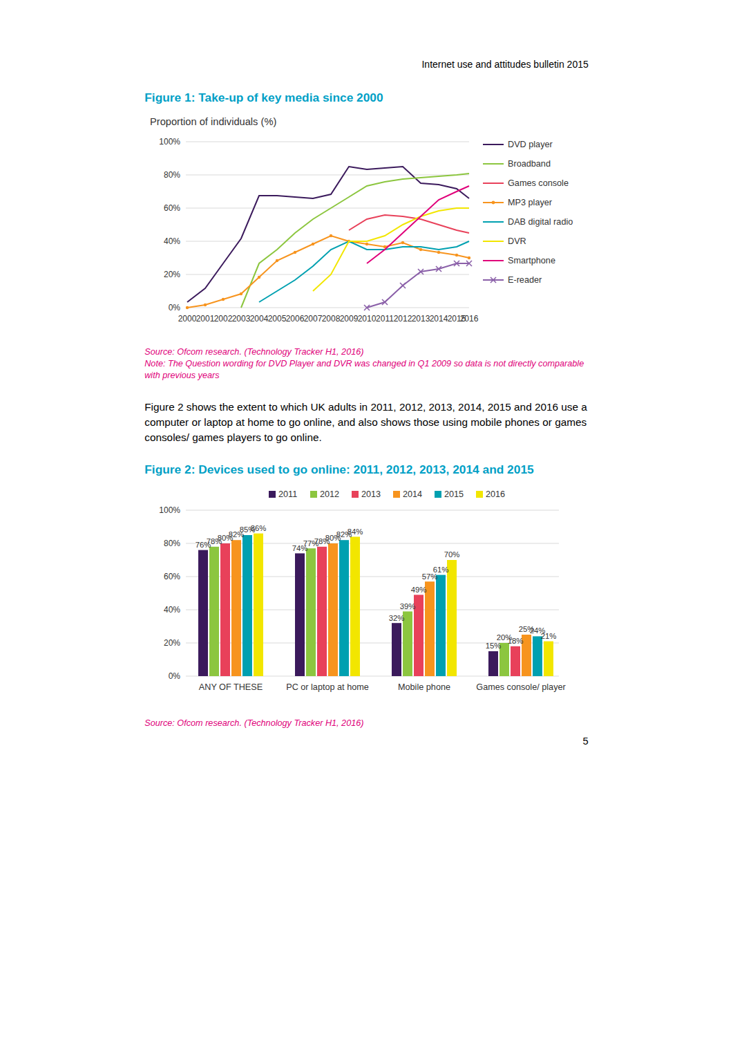Internet use and attitudes bulletin 2015
Figure 1: Take-up of key media since 2000
Proportion of individuals (%) 100% 80% 60% 40% 20% 0% 2000 2001 2002 2003 2004 2005 2006 2007 2008 2009 2010 2011 2012 2013 2014 2015 2016 DVD player Broadband Games console MP3 player DAB digital radio DVR Smartphone E-reader
Source: Ofcom research. (Technology Tracker H1, 2016)
Note: The Question wording for DVD Player and DVR was changed in Q1 2009 so data is not directly comparable with previous years
Figure 2 shows the extent to which UK adults in 2011, 2012, 2013, 2014, 2015 and 2016 use a computer or laptop at home to go online, and also shows those using mobile phones or games consoles/ games players to go online.
Figure 2: Devices used to go online: 2011, 2012, 2013, 2014 and 2015
2011 2012 2013 2014 2015 2016 100% 80% 60% 40% 20% 0% 76% 78% 80% 82% 85% 86% ANY OF THESE 74% 77% 78% 80% 82% 84% PC or laptop at home 32% 39% 49% 57% 61% 70% Mobile phone 15% 20% 18% 25% 24% 21% Games console/ player
Source: Ofcom research. (Technology Tracker H1, 2016)
5